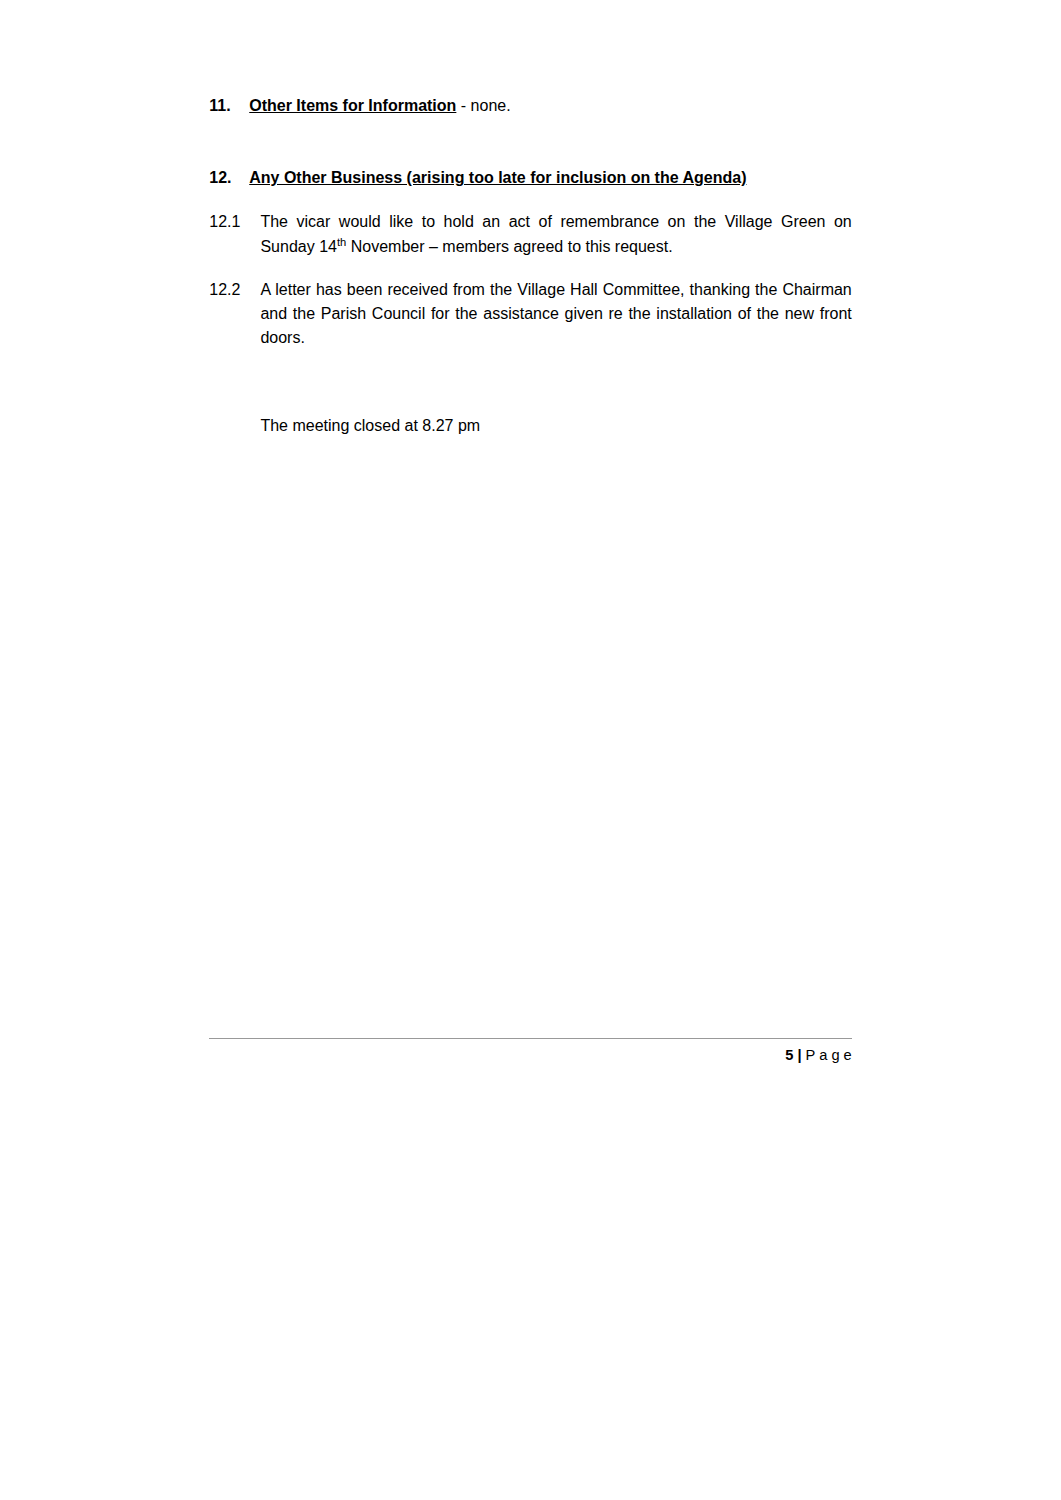11.
Other Items for Information - none.
12.
Any Other Business (arising too late for inclusion on the Agenda)
12.1
The vicar would like to hold an act of remembrance on the Village Green on Sunday 14th November – members agreed to this request.
12.2
A letter has been received from the Village Hall Committee, thanking the Chairman and the Parish Council for the assistance given re the installation of the new front doors.
The meeting closed at 8.27 pm
5 | P a g e